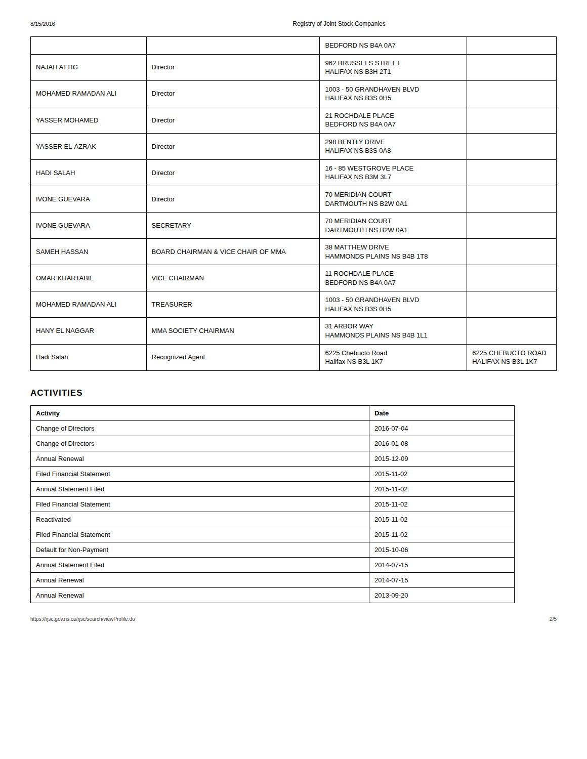8/15/2016
Registry of Joint Stock Companies
| | | BEDFORD NS B4A 0A7 | |
| NAJAH ATTIG | Director | 962 BRUSSELS STREET HALIFAX NS B3H 2T1 | |
| MOHAMED RAMADAN ALI | Director | 1003 - 50 GRANDHAVEN BLVD HALIFAX NS B3S 0H5 | |
| YASSER MOHAMED | Director | 21 ROCHDALE PLACE BEDFORD NS B4A 0A7 | |
| YASSER EL-AZRAK | Director | 298 BENTLY DRIVE HALIFAX NS B3S 0A8 | |
| HADI SALAH | Director | 16 - 85 WESTGROVE PLACE HALIFAX NS B3M 3L7 | |
| IVONE GUEVARA | Director | 70 MERIDIAN COURT DARTMOUTH NS B2W 0A1 | |
| IVONE GUEVARA | SECRETARY | 70 MERIDIAN COURT DARTMOUTH NS B2W 0A1 | |
| SAMEH HASSAN | BOARD CHAIRMAN & VICE CHAIR OF MMA | 38 MATTHEW DRIVE HAMMONDS PLAINS NS B4B 1T8 | |
| OMAR KHARTABIL | VICE CHAIRMAN | 11 ROCHDALE PLACE BEDFORD NS B4A 0A7 | |
| MOHAMED RAMADAN ALI | TREASURER | 1003 - 50 GRANDHAVEN BLVD HALIFAX NS B3S 0H5 | |
| HANY EL NAGGAR | MMA SOCIETY CHAIRMAN | 31 ARBOR WAY HAMMONDS PLAINS NS B4B 1L1 | |
| Hadi Salah | Recognized Agent | 6225 Chebucto Road Halifax NS B3L 1K7 | 6225 CHEBUCTO ROAD HALIFAX NS B3L 1K7 |
ACTIVITIES
| Activity | Date |
| --- | --- |
| Change of Directors | 2016-07-04 |
| Change of Directors | 2016-01-08 |
| Annual Renewal | 2015-12-09 |
| Filed Financial Statement | 2015-11-02 |
| Annual Statement Filed | 2015-11-02 |
| Filed Financial Statement | 2015-11-02 |
| Reactivated | 2015-11-02 |
| Filed Financial Statement | 2015-11-02 |
| Default for Non-Payment | 2015-10-06 |
| Annual Statement Filed | 2014-07-15 |
| Annual Renewal | 2014-07-15 |
| Annual Renewal | 2013-09-20 |
https://rjsc.gov.ns.ca/rjsc/search/viewProfile.do 2/5